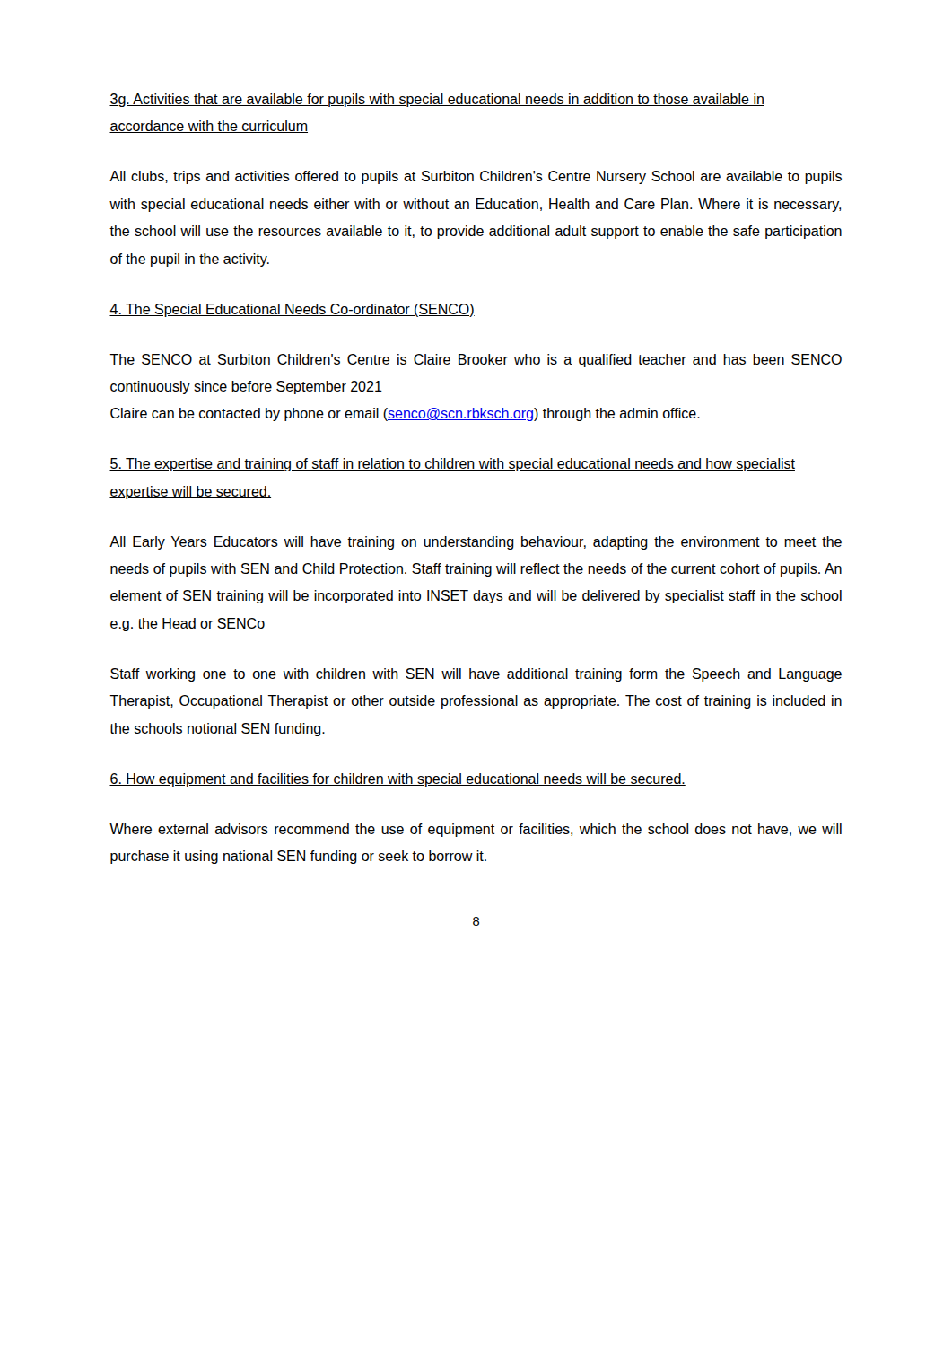3g. Activities that are available for pupils with special educational needs in addition to those available in accordance with the curriculum
All clubs, trips and activities offered to pupils at Surbiton Children's Centre Nursery School are available to pupils with special educational needs either with or without an Education, Health and Care Plan. Where it is necessary, the school will use the resources available to it, to provide additional adult support to enable the safe participation of the pupil in the activity.
4. The Special Educational Needs Co-ordinator (SENCO)
The SENCO at Surbiton Children's Centre is Claire Brooker who is a qualified teacher and has been SENCO continuously since before September 2021
Claire can be contacted by phone or email (senco@scn.rbksch.org) through the admin office.
5. The expertise and training of staff in relation to children with special educational needs and how specialist expertise will be secured.
All Early Years Educators will have training on understanding behaviour, adapting the environment to meet the needs of pupils with SEN and Child Protection. Staff training will reflect the needs of the current cohort of pupils. An element of SEN training will be incorporated into INSET days and will be delivered by specialist staff in the school e.g. the Head or SENCo
Staff working one to one with children with SEN will have additional training form the Speech and Language Therapist, Occupational Therapist or other outside professional as appropriate. The cost of training is included in the schools notional SEN funding.
6. How equipment and facilities for children with special educational needs will be secured.
Where external advisors recommend the use of equipment or facilities, which the school does not have, we will purchase it using national SEN funding or seek to borrow it.
8